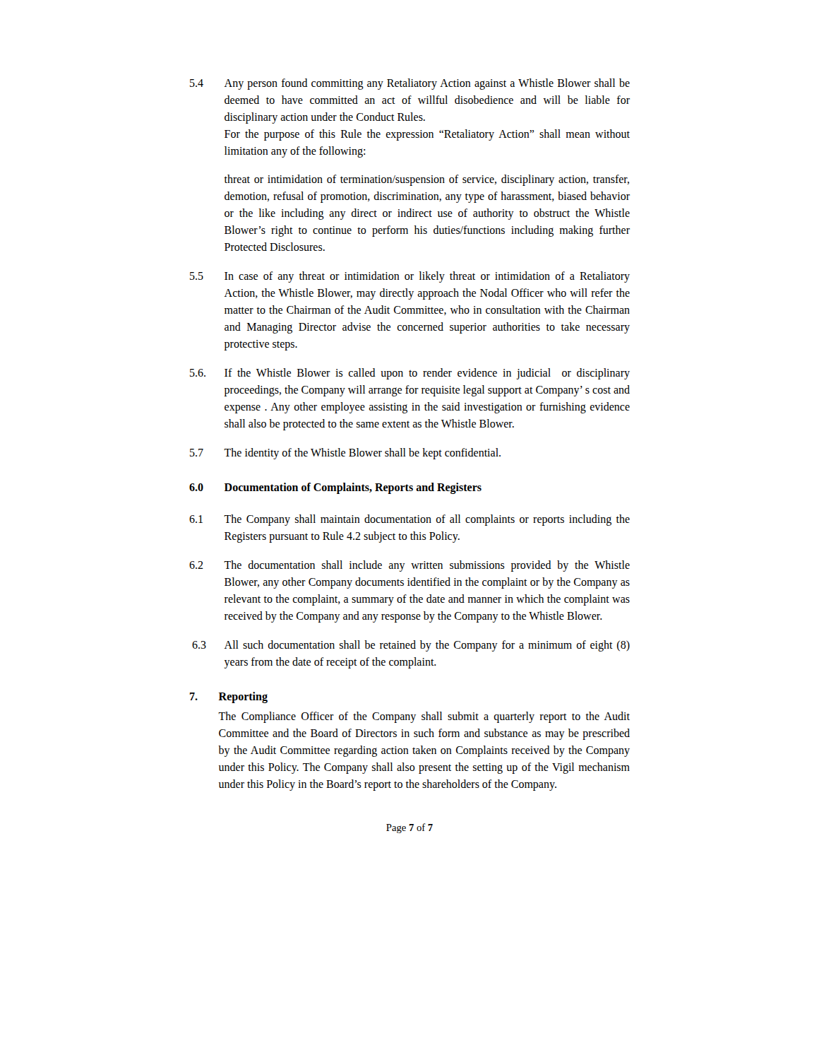5.4
Any person found committing any Retaliatory Action against a Whistle Blower shall be deemed to have committed an act of willful disobedience and will be liable for disciplinary action under the Conduct Rules.
For the purpose of this Rule the expression “Retaliatory Action” shall mean without limitation any of the following:
threat or intimidation of termination/suspension of service, disciplinary action, transfer, demotion, refusal of promotion, discrimination, any type of harassment, biased behavior or the like including any direct or indirect use of authority to obstruct the Whistle Blower’s right to continue to perform his duties/functions including making further Protected Disclosures.
5.5
In case of any threat or intimidation or likely threat or intimidation of a Retaliatory Action, the Whistle Blower, may directly approach the Nodal Officer who will refer the matter to the Chairman of the Audit Committee, who in consultation with the Chairman and Managing Director advise the concerned superior authorities to take necessary protective steps.
5.6.
If the Whistle Blower is called upon to render evidence in judicial or disciplinary proceedings, the Company will arrange for requisite legal support at Company’ s cost and expense . Any other employee assisting in the said investigation or furnishing evidence shall also be protected to the same extent as the Whistle Blower.
5.7
The identity of the Whistle Blower shall be kept confidential.
6.0
Documentation of Complaints, Reports and Registers
6.1
The Company shall maintain documentation of all complaints or reports including the Registers pursuant to Rule 4.2 subject to this Policy.
6.2
The documentation shall include any written submissions provided by the Whistle Blower, any other Company documents identified in the complaint or by the Company as relevant to the complaint, a summary of the date and manner in which the complaint was received by the Company and any response by the Company to the Whistle Blower.
6.3
All such documentation shall be retained by the Company for a minimum of eight (8) years from the date of receipt of the complaint.
7.
Reporting
The Compliance Officer of the Company shall submit a quarterly report to the Audit Committee and the Board of Directors in such form and substance as may be prescribed by the Audit Committee regarding action taken on Complaints received by the Company under this Policy. The Company shall also present the setting up of the Vigil mechanism under this Policy in the Board’s report to the shareholders of the Company.
Page 7 of 7